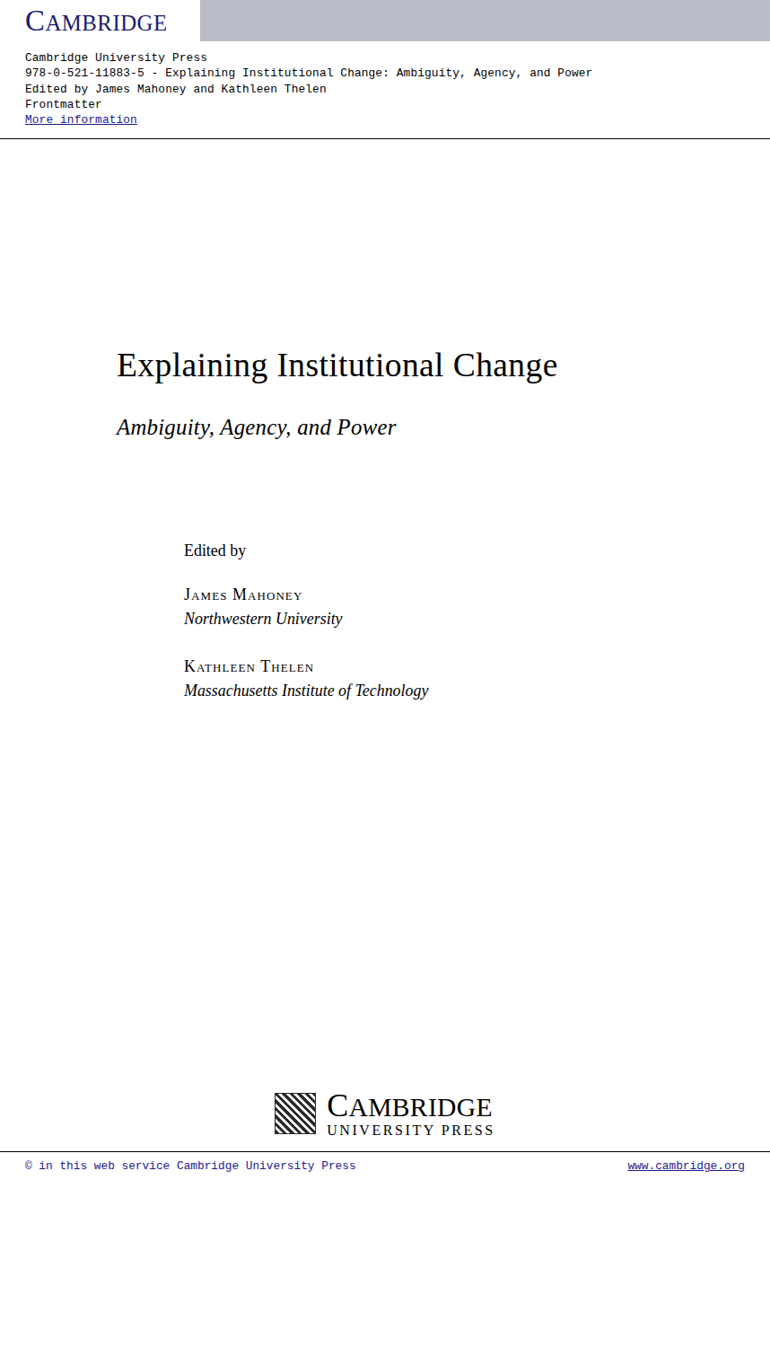CAMBRIDGE
Cambridge University Press
978-0-521-11883-5 - Explaining Institutional Change: Ambiguity, Agency, and Power
Edited by James Mahoney and Kathleen Thelen
Frontmatter
More information
Explaining Institutional Change
Ambiguity, Agency, and Power
Edited by
James Mahoney
Northwestern University
Kathleen Thelen
Massachusetts Institute of Technology
CAMBRIDGE
UNIVERSITY PRESS
© in this web service Cambridge University Press www.cambridge.org